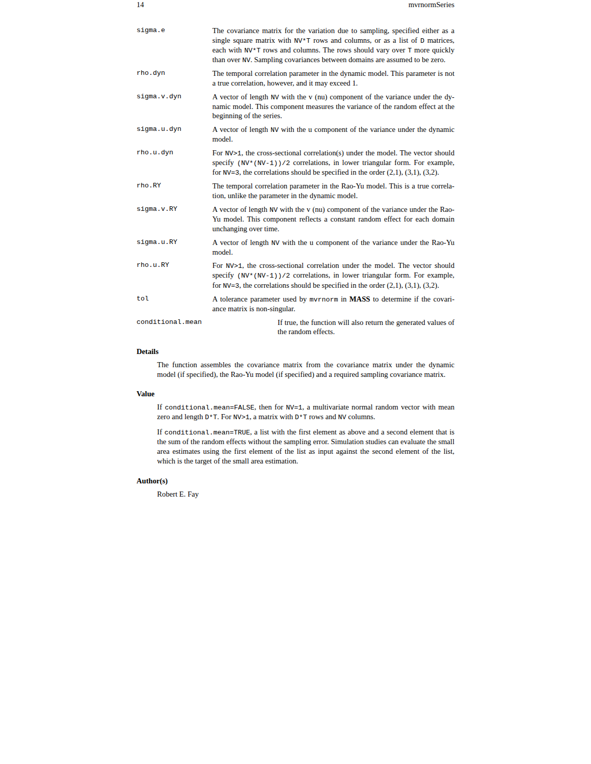14 mvrnormSeries
sigma.e
The covariance matrix for the variation due to sampling, specified either as a single square matrix with NV*T rows and columns, or as a list of D matrices, each with NV*T rows and columns. The rows should vary over T more quickly than over NV. Sampling covariances between domains are assumed to be zero.
rho.dyn
The temporal correlation parameter in the dynamic model. This parameter is not a true correlation, however, and it may exceed 1.
sigma.v.dyn
A vector of length NV with the v (nu) component of the variance under the dynamic model. This component measures the variance of the random effect at the beginning of the series.
sigma.u.dyn
A vector of length NV with the u component of the variance under the dynamic model.
rho.u.dyn
For NV>1, the cross-sectional correlation(s) under the model. The vector should specify (NV*(NV-1))/2 correlations, in lower triangular form. For example, for NV=3, the correlations should be specified in the order (2,1), (3,1), (3,2).
rho.RY
The temporal correlation parameter in the Rao-Yu model. This is a true correlation, unlike the parameter in the dynamic model.
sigma.v.RY
A vector of length NV with the v (nu) component of the variance under the Rao-Yu model. This component reflects a constant random effect for each domain unchanging over time.
sigma.u.RY
A vector of length NV with the u component of the variance under the Rao-Yu model.
rho.u.RY
For NV>1, the cross-sectional correlation under the model. The vector should specify (NV*(NV-1))/2 correlations, in lower triangular form. For example, for NV=3, the correlations should be specified in the order (2,1), (3,1), (3,2).
tol
A tolerance parameter used by mvrnorm in MASS to determine if the covariance matrix is non-singular.
conditional.mean
If true, the function will also return the generated values of the random effects.
Details
The function assembles the covariance matrix from the covariance matrix under the dynamic model (if specified), the Rao-Yu model (if specified) and a required sampling covariance matrix.
Value
If conditional.mean=FALSE, then for NV=1, a multivariate normal random vector with mean zero and length D*T. For NV>1, a matrix with D*T rows and NV columns.
If conditional.mean=TRUE, a list with the first element as above and a second element that is the sum of the random effects without the sampling error. Simulation studies can evaluate the small area estimates using the first element of the list as input against the second element of the list, which is the target of the small area estimation.
Author(s)
Robert E. Fay